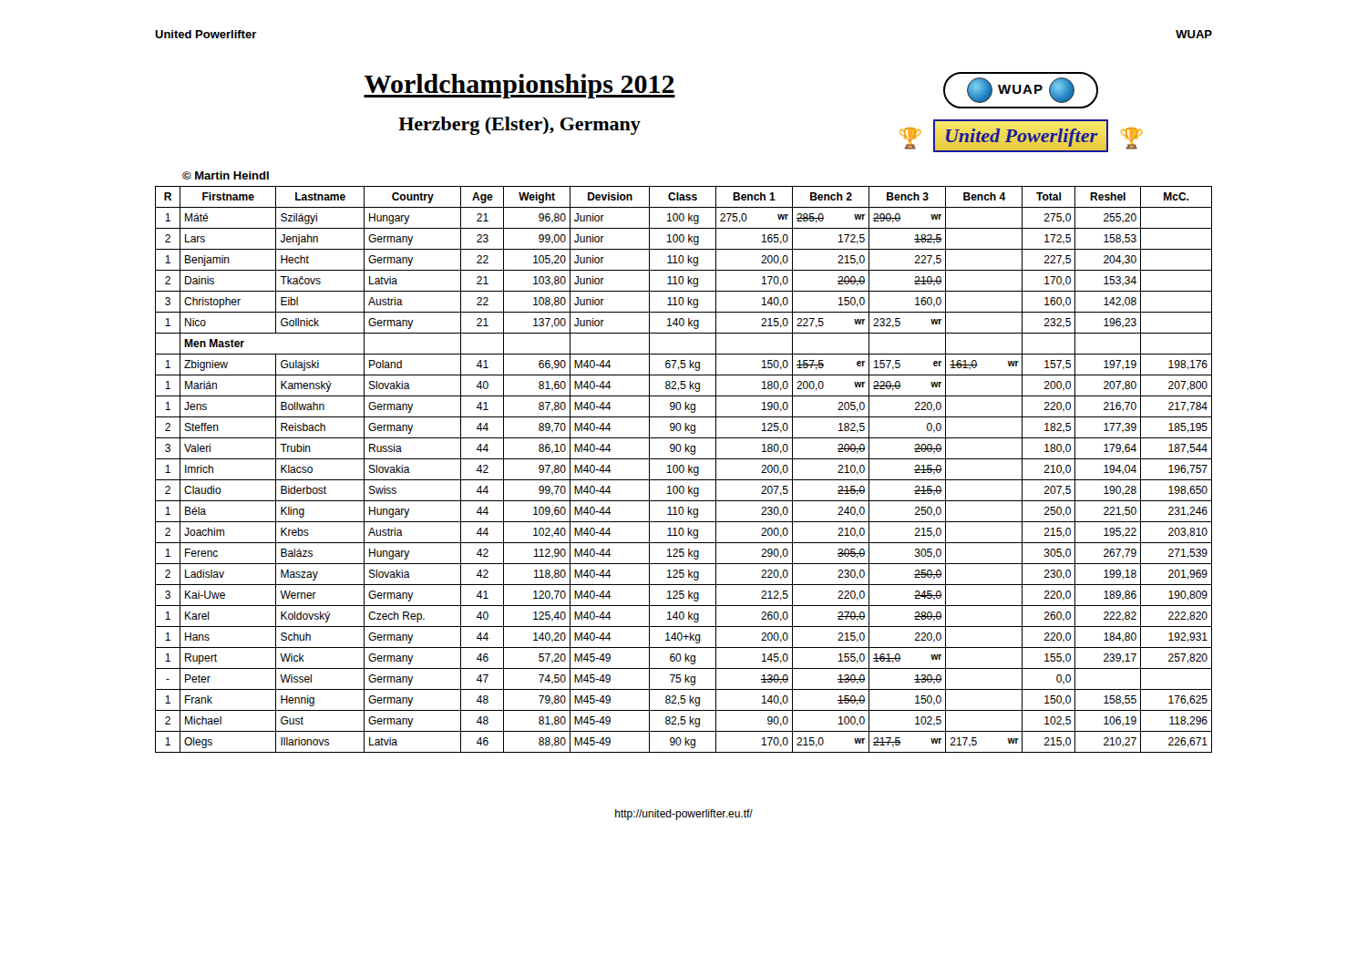United Powerlifter
WUAP
Worldchampionships 2012
Herzberg (Elster), Germany
WUAP
🏆 United Powerlifter 🏆
© Martin Heindl
| R | Firstname | Lastname | Country | Age | Weight | Devision | Class | Bench 1 | Bench 2 | Bench 3 | Bench 4 | Total | Reshel | McC. |
| --- | --- | --- | --- | --- | --- | --- | --- | --- | --- | --- | --- | --- | --- | --- |
| 1 | Máté | Szilágyi | Hungary | 21 | 96,80 | Junior | 100 kg | 275,0 wr | 285,0 wr | 290,0 wr | | 275,0 | 255,20 | |
| 2 | Lars | Jenjahn | Germany | 23 | 99,00 | Junior | 100 kg | 165,0 | 172,5 | 182,5 | | 172,5 | 158,53 | |
| 1 | Benjamin | Hecht | Germany | 22 | 105,20 | Junior | 110 kg | 200,0 | 215,0 | 227,5 | | 227,5 | 204,30 | |
| 2 | Dainis | Tkačovs | Latvia | 21 | 103,80 | Junior | 110 kg | 170,0 | 200,0 | 210,0 | | 170,0 | 153,34 | |
| 3 | Christopher | Eibl | Austria | 22 | 108,80 | Junior | 110 kg | 140,0 | 150,0 | 160,0 | | 160,0 | 142,08 | |
| 1 | Nico | Gollnick | Germany | 21 | 137,00 | Junior | 140 kg | 215,0 | 227,5 wr | 232,5 wr | | 232,5 | 196,23 | |
| | Men Master | | | | | | | | | | | | |
| 1 | Zbigniew | Gulajski | Poland | 41 | 66,90 | M40-44 | 67,5 kg | 150,0 | 157,5 er | 157,5 er | 161,0 wr | 157,5 | 197,19 | 198,176 |
| 1 | Marián | Kamenský | Slovakia | 40 | 81,60 | M40-44 | 82,5 kg | 180,0 | 200,0 wr | 220,0 wr | | 200,0 | 207,80 | 207,800 |
| 1 | Jens | Bollwahn | Germany | 41 | 87,80 | M40-44 | 90 kg | 190,0 | 205,0 | 220,0 | | 220,0 | 216,70 | 217,784 |
| 2 | Steffen | Reisbach | Germany | 44 | 89,70 | M40-44 | 90 kg | 125,0 | 182,5 | 0,0 | | 182,5 | 177,39 | 185,195 |
| 3 | Valeri | Trubin | Russia | 44 | 86,10 | M40-44 | 90 kg | 180,0 | 200,0 | 200,0 | | 180,0 | 179,64 | 187,544 |
| 1 | Imrich | Klacso | Slovakia | 42 | 97,80 | M40-44 | 100 kg | 200,0 | 210,0 | 215,0 | | 210,0 | 194,04 | 196,757 |
| 2 | Claudio | Biderbost | Swiss | 44 | 99,70 | M40-44 | 100 kg | 207,5 | 215,0 | 215,0 | | 207,5 | 190,28 | 198,650 |
| 1 | Béla | Kling | Hungary | 44 | 109,60 | M40-44 | 110 kg | 230,0 | 240,0 | 250,0 | | 250,0 | 221,50 | 231,246 |
| 2 | Joachim | Krebs | Austria | 44 | 102,40 | M40-44 | 110 kg | 200,0 | 210,0 | 215,0 | | 215,0 | 195,22 | 203,810 |
| 1 | Ferenc | Balázs | Hungary | 42 | 112,90 | M40-44 | 125 kg | 290,0 | 305,0 | 305,0 | | 305,0 | 267,79 | 271,539 |
| 2 | Ladislav | Maszay | Slovakia | 42 | 118,80 | M40-44 | 125 kg | 220,0 | 230,0 | 250,0 | | 230,0 | 199,18 | 201,969 |
| 3 | Kai-Uwe | Werner | Germany | 41 | 120,70 | M40-44 | 125 kg | 212,5 | 220,0 | 245,0 | | 220,0 | 189,86 | 190,809 |
| 1 | Karel | Koldovský | Czech Rep. | 40 | 125,40 | M40-44 | 140 kg | 260,0 | 270,0 | 280,0 | | 260,0 | 222,82 | 222,820 |
| 1 | Hans | Schuh | Germany | 44 | 140,20 | M40-44 | 140+kg | 200,0 | 215,0 | 220,0 | | 220,0 | 184,80 | 192,931 |
| 1 | Rupert | Wick | Germany | 46 | 57,20 | M45-49 | 60 kg | 145,0 | 155,0 | 161,0 wr | | 155,0 | 239,17 | 257,820 |
| - | Peter | Wissel | Germany | 47 | 74,50 | M45-49 | 75 kg | 130,0 | 130,0 | 130,0 | | 0,0 | | |
| 1 | Frank | Hennig | Germany | 48 | 79,80 | M45-49 | 82,5 kg | 140,0 | 150,0 | 150,0 | | 150,0 | 158,55 | 176,625 |
| 2 | Michael | Gust | Germany | 48 | 81,80 | M45-49 | 82,5 kg | 90,0 | 100,0 | 102,5 | | 102,5 | 106,19 | 118,296 |
| 1 | Olegs | Illarionovs | Latvia | 46 | 88,80 | M45-49 | 90 kg | 170,0 | 215,0 wr | 217,5 wr | 217,5 wr | 215,0 | 210,27 | 226,671 |
http://united-powerlifter.eu.tf/